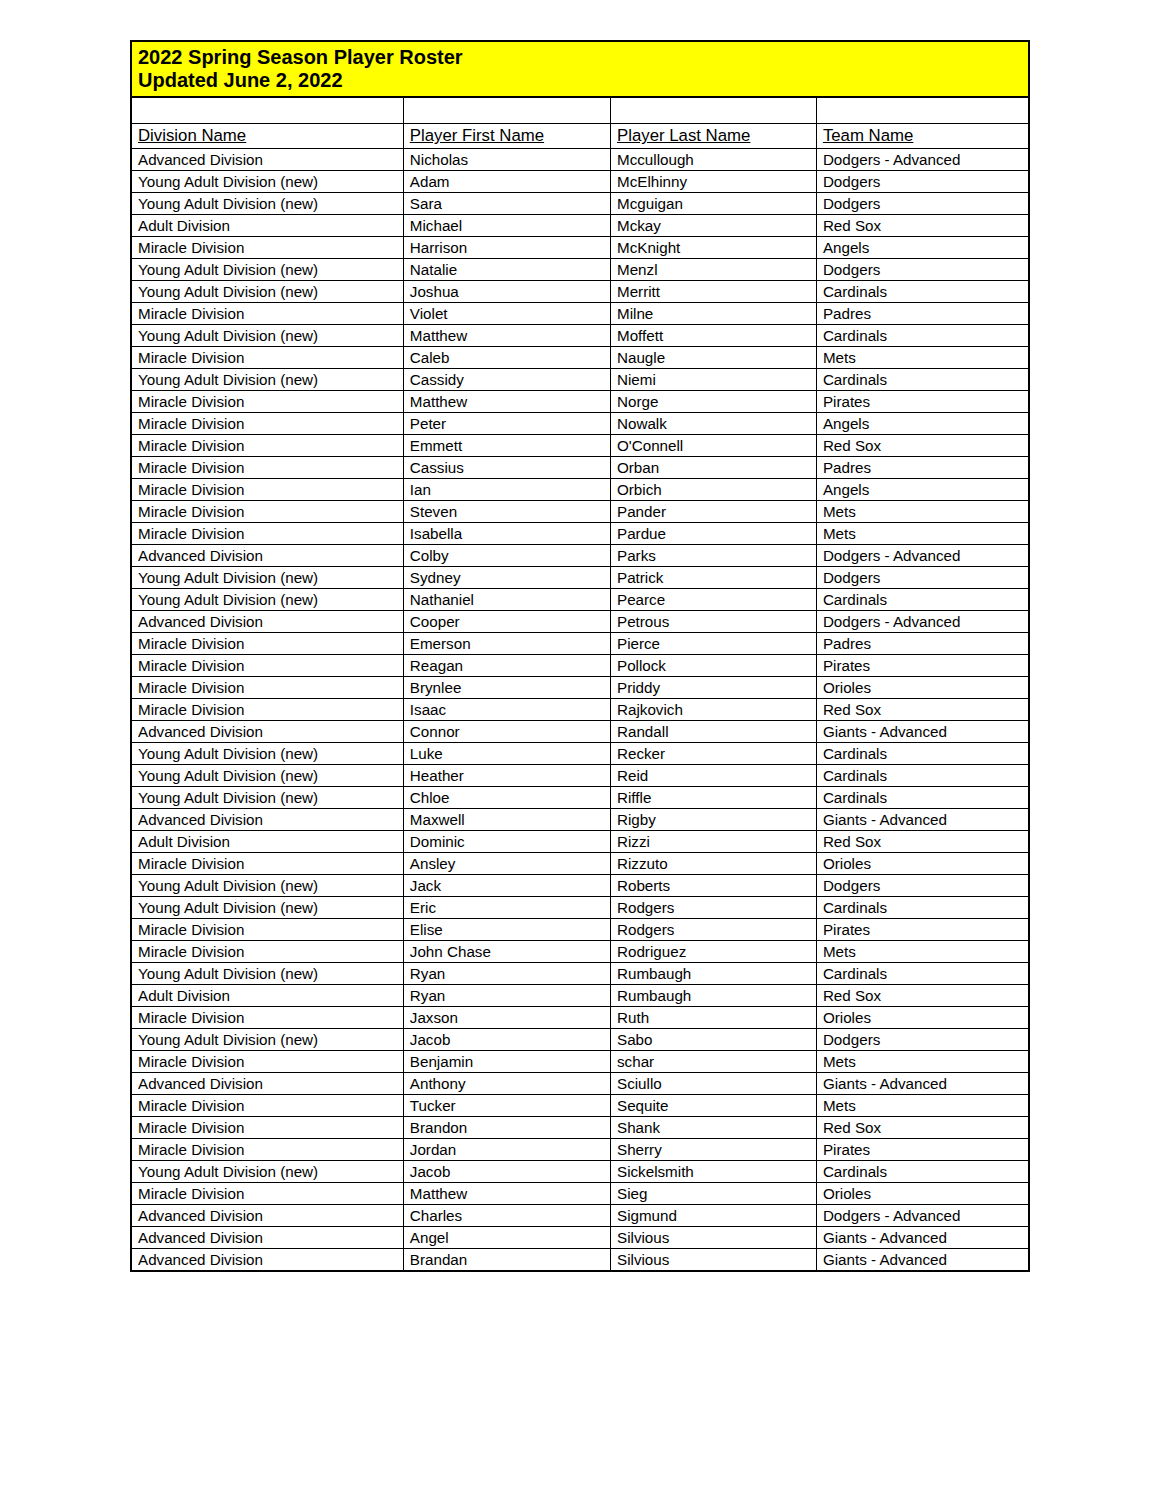2022 Spring Season Player Roster Updated June 2, 2022
| Division Name | Player First Name | Player Last Name | Team Name |
| --- | --- | --- | --- |
| Advanced Division | Nicholas | Mccullough | Dodgers - Advanced |
| Young Adult Division (new) | Adam | McElhinny | Dodgers |
| Young Adult Division (new) | Sara | Mcguigan | Dodgers |
| Adult Division | Michael | Mckay | Red Sox |
| Miracle Division | Harrison | McKnight | Angels |
| Young Adult Division (new) | Natalie | Menzl | Dodgers |
| Young Adult Division (new) | Joshua | Merritt | Cardinals |
| Miracle Division | Violet | Milne | Padres |
| Young Adult Division (new) | Matthew | Moffett | Cardinals |
| Miracle Division | Caleb | Naugle | Mets |
| Young Adult Division (new) | Cassidy | Niemi | Cardinals |
| Miracle Division | Matthew | Norge | Pirates |
| Miracle Division | Peter | Nowalk | Angels |
| Miracle Division | Emmett | O'Connell | Red Sox |
| Miracle Division | Cassius | Orban | Padres |
| Miracle Division | Ian | Orbich | Angels |
| Miracle Division | Steven | Pander | Mets |
| Miracle Division | Isabella | Pardue | Mets |
| Advanced Division | Colby | Parks | Dodgers - Advanced |
| Young Adult Division (new) | Sydney | Patrick | Dodgers |
| Young Adult Division (new) | Nathaniel | Pearce | Cardinals |
| Advanced Division | Cooper | Petrous | Dodgers - Advanced |
| Miracle Division | Emerson | Pierce | Padres |
| Miracle Division | Reagan | Pollock | Pirates |
| Miracle Division | Brynlee | Priddy | Orioles |
| Miracle Division | Isaac | Rajkovich | Red Sox |
| Advanced Division | Connor | Randall | Giants - Advanced |
| Young Adult Division (new) | Luke | Recker | Cardinals |
| Young Adult Division (new) | Heather | Reid | Cardinals |
| Young Adult Division (new) | Chloe | Riffle | Cardinals |
| Advanced Division | Maxwell | Rigby | Giants - Advanced |
| Adult Division | Dominic | Rizzi | Red Sox |
| Miracle Division | Ansley | Rizzuto | Orioles |
| Young Adult Division (new) | Jack | Roberts | Dodgers |
| Young Adult Division (new) | Eric | Rodgers | Cardinals |
| Miracle Division | Elise | Rodgers | Pirates |
| Miracle Division | John Chase | Rodriguez | Mets |
| Young Adult Division (new) | Ryan | Rumbaugh | Cardinals |
| Adult Division | Ryan | Rumbaugh | Red Sox |
| Miracle Division | Jaxson | Ruth | Orioles |
| Young Adult Division (new) | Jacob | Sabo | Dodgers |
| Miracle Division | Benjamin | schar | Mets |
| Advanced Division | Anthony | Sciullo | Giants - Advanced |
| Miracle Division | Tucker | Sequite | Mets |
| Miracle Division | Brandon | Shank | Red Sox |
| Miracle Division | Jordan | Sherry | Pirates |
| Young Adult Division (new) | Jacob | Sickelsmith | Cardinals |
| Miracle Division | Matthew | Sieg | Orioles |
| Advanced Division | Charles | Sigmund | Dodgers - Advanced |
| Advanced Division | Angel | Silvious | Giants - Advanced |
| Advanced Division | Brandan | Silvious | Giants - Advanced |